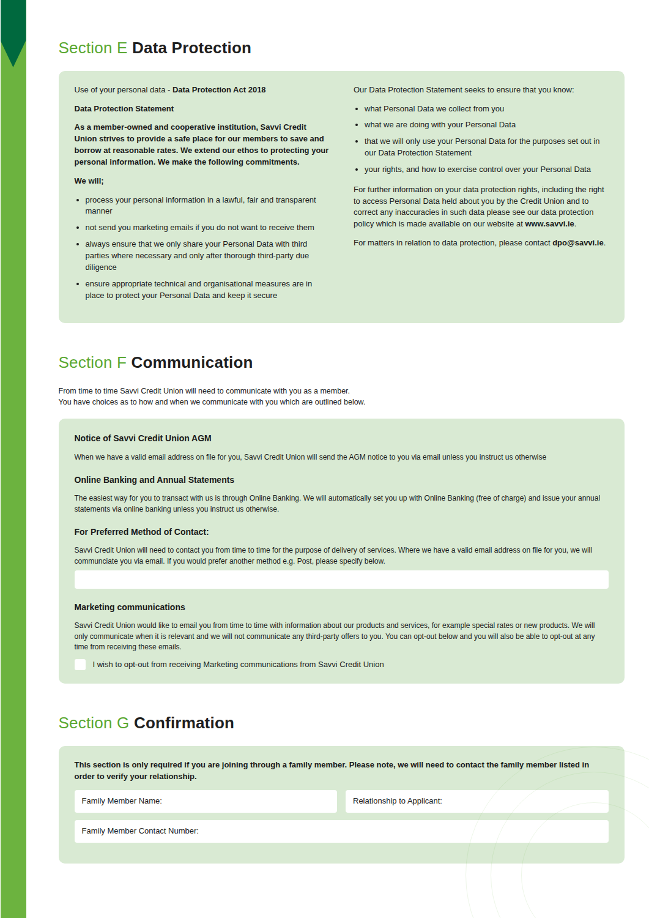Section E Data Protection
Use of your personal data - Data Protection Act 2018
Data Protection Statement
As a member-owned and cooperative institution, Savvi Credit Union strives to provide a safe place for our members to save and borrow at reasonable rates. We extend our ethos to protecting your personal information. We make the following commitments.
We will;
process your personal information in a lawful, fair and transparent manner
not send you marketing emails if you do not want to receive them
always ensure that we only share your Personal Data with third parties where necessary and only after thorough third-party due diligence
ensure appropriate technical and organisational measures are in place to protect your Personal Data and keep it secure
Our Data Protection Statement seeks to ensure that you know:
what Personal Data we collect from you
what we are doing with your Personal Data
that we will only use your Personal Data for the purposes set out in our Data Protection Statement
your rights, and how to exercise control over your Personal Data
For further information on your data protection rights, including the right to access Personal Data held about you by the Credit Union and to correct any inaccuracies in such data please see our data protection policy which is made available on our website at www.savvi.ie.
For matters in relation to data protection, please contact dpo@savvi.ie.
Section F Communication
From time to time Savvi Credit Union will need to communicate with you as a member.
You have choices as to how and when we communicate with you which are outlined below.
Notice of Savvi Credit Union AGM
When we have a valid email address on file for you, Savvi Credit Union will send the AGM notice to you via email unless you instruct us otherwise
Online Banking and Annual Statements
The easiest way for you to transact with us is through Online Banking. We will automatically set you up with Online Banking (free of charge) and issue your annual statements via online banking unless you instruct us otherwise.
For Preferred Method of Contact:
Savvi Credit Union will need to contact you from time to time for the purpose of delivery of services. Where we have a valid email address on file for you, we will communciate you via email. If you would prefer another method e.g. Post, please specify below.
Marketing communications
Savvi Credit Union would like to email you from time to time with information about our products and services, for example special rates or new products. We will only communicate when it is relevant and we will not communicate any third-party offers to you. You can opt-out below and you will also be able to opt-out at any time from receiving these emails.
I wish to opt-out from receiving Marketing communications from Savvi Credit Union
Section G Confirmation
This section is only required if you are joining through a family member. Please note, we will need to contact the family member listed in order to verify your relationship.
Family Member Name:
Relationship to Applicant:
Family Member Contact Number: